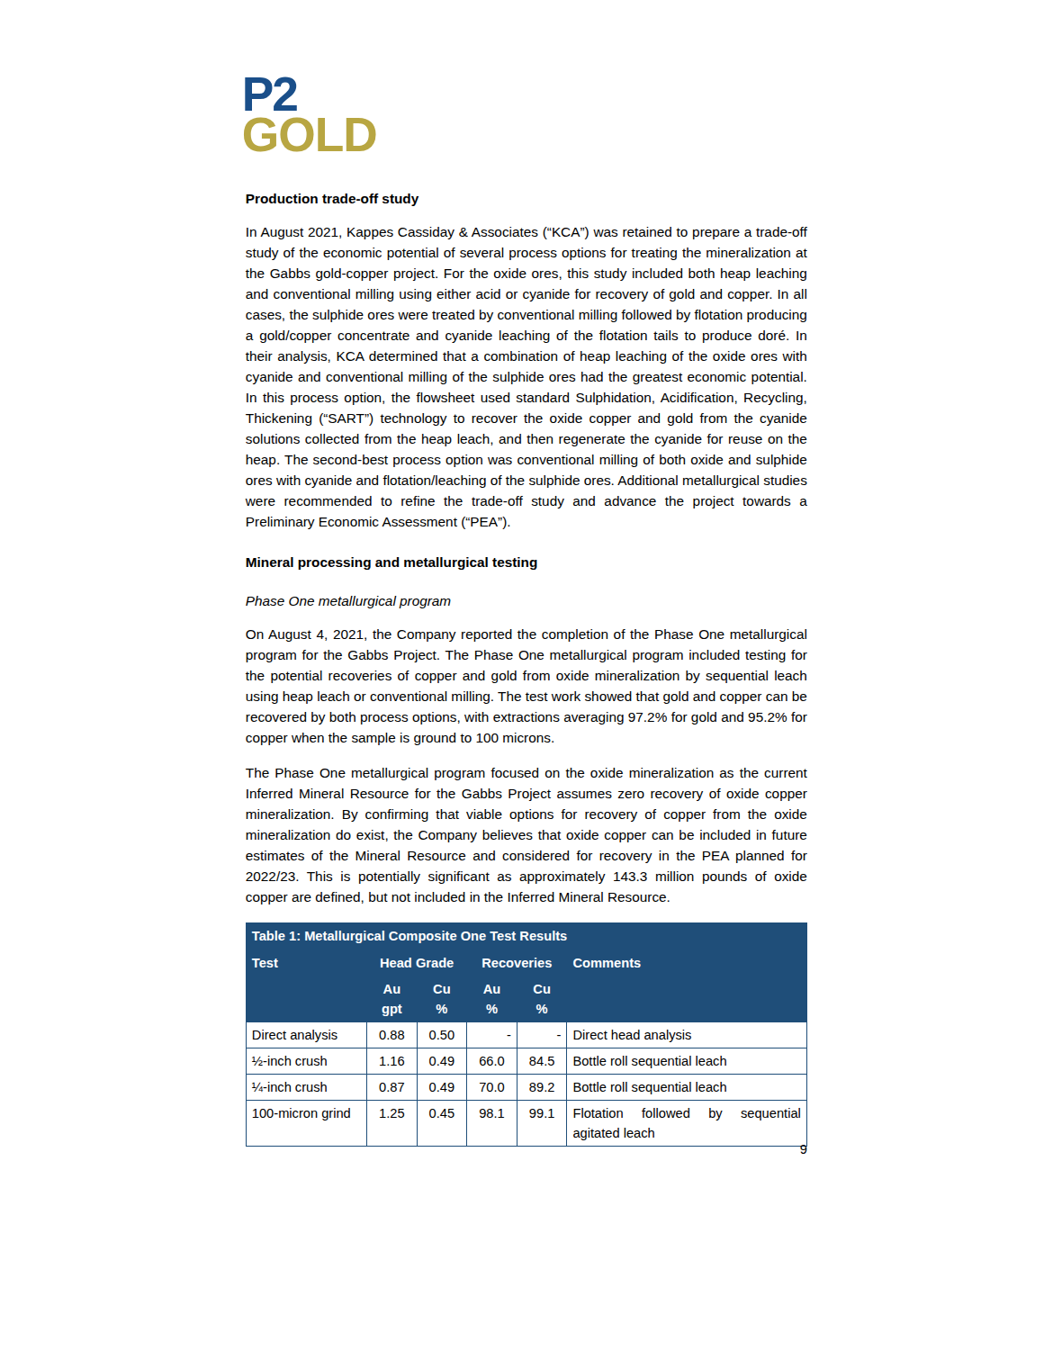P2 GOLD
Production trade-off study
In August 2021, Kappes Cassiday & Associates (“KCA”) was retained to prepare a trade-off study of the economic potential of several process options for treating the mineralization at the Gabbs gold-copper project. For the oxide ores, this study included both heap leaching and conventional milling using either acid or cyanide for recovery of gold and copper. In all cases, the sulphide ores were treated by conventional milling followed by flotation producing a gold/copper concentrate and cyanide leaching of the flotation tails to produce doré. In their analysis, KCA determined that a combination of heap leaching of the oxide ores with cyanide and conventional milling of the sulphide ores had the greatest economic potential. In this process option, the flowsheet used standard Sulphidation, Acidification, Recycling, Thickening (“SART”) technology to recover the oxide copper and gold from the cyanide solutions collected from the heap leach, and then regenerate the cyanide for reuse on the heap. The second-best process option was conventional milling of both oxide and sulphide ores with cyanide and flotation/leaching of the sulphide ores. Additional metallurgical studies were recommended to refine the trade-off study and advance the project towards a Preliminary Economic Assessment (“PEA”).
Mineral processing and metallurgical testing
Phase One metallurgical program
On August 4, 2021, the Company reported the completion of the Phase One metallurgical program for the Gabbs Project. The Phase One metallurgical program included testing for the potential recoveries of copper and gold from oxide mineralization by sequential leach using heap leach or conventional milling. The test work showed that gold and copper can be recovered by both process options, with extractions averaging 97.2% for gold and 95.2% for copper when the sample is ground to 100 microns.
The Phase One metallurgical program focused on the oxide mineralization as the current Inferred Mineral Resource for the Gabbs Project assumes zero recovery of oxide copper mineralization. By confirming that viable options for recovery of copper from the oxide mineralization do exist, the Company believes that oxide copper can be included in future estimates of the Mineral Resource and considered for recovery in the PEA planned for 2022/23. This is potentially significant as approximately 143.3 million pounds of oxide copper are defined, but not included in the Inferred Mineral Resource.
Table 1: Metallurgical Composite One Test Results
| Test | Head Grade | Recoveries | Comments |
| --- | --- | --- | --- |
| Au gpt | Cu % | Au % | Cu % |
| Direct analysis | 0.88 | 0.50 | - | - | Direct head analysis |
| ½-inch crush | 1.16 | 0.49 | 66.0 | 84.5 | Bottle roll sequential leach |
| ¼-inch crush | 0.87 | 0.49 | 70.0 | 89.2 | Bottle roll sequential leach |
| 100-micron grind | 1.25 | 0.45 | 98.1 | 99.1 | Flotation followed by sequential agitated leach |
9